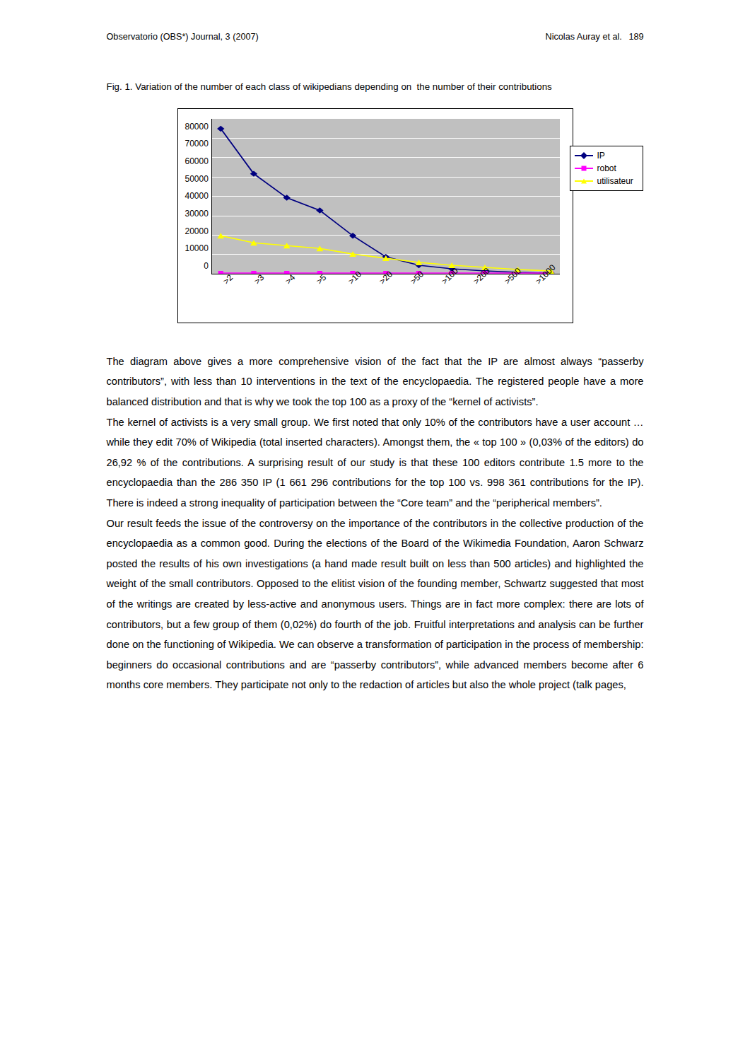Observatorio (OBS*) Journal, 3 (2007)
Nicolas Auray et al. 189
Fig. 1. Variation of the number of each class of wikipedians depending on the number of their contributions
80000
70000
60000
50000
40000
30000
20000
10000
0
IP
robot
utilisateur
>2 >3 >4 >5 >10 >20 >50 >100 >200 >500 >1000
The diagram above gives a more comprehensive vision of the fact that the IP are almost always “passerby contributors”, with less than 10 interventions in the text of the encyclopaedia. The registered people have a more balanced distribution and that is why we took the top 100 as a proxy of the “kernel of activists”.
The kernel of activists is a very small group. We first noted that only 10% of the contributors have a user account … while they edit 70% of Wikipedia (total inserted characters). Amongst them, the « top 100 » (0,03% of the editors) do 26,92 % of the contributions. A surprising result of our study is that these 100 editors contribute 1.5 more to the encyclopaedia than the 286 350 IP (1 661 296 contributions for the top 100 vs. 998 361 contributions for the IP). There is indeed a strong inequality of participation between the “Core team” and the “peripherical members”.
Our result feeds the issue of the controversy on the importance of the contributors in the collective production of the encyclopaedia as a common good. During the elections of the Board of the Wikimedia Foundation, Aaron Schwarz posted the results of his own investigations (a hand made result built on less than 500 articles) and highlighted the weight of the small contributors. Opposed to the elitist vision of the founding member, Schwartz suggested that most of the writings are created by less-active and anonymous users. Things are in fact more complex: there are lots of contributors, but a few group of them (0,02%) do fourth of the job. Fruitful interpretations and analysis can be further done on the functioning of Wikipedia. We can observe a transformation of participation in the process of membership: beginners do occasional contributions and are “passerby contributors”, while advanced members become after 6 months core members. They participate not only to the redaction of articles but also the whole project (talk pages,